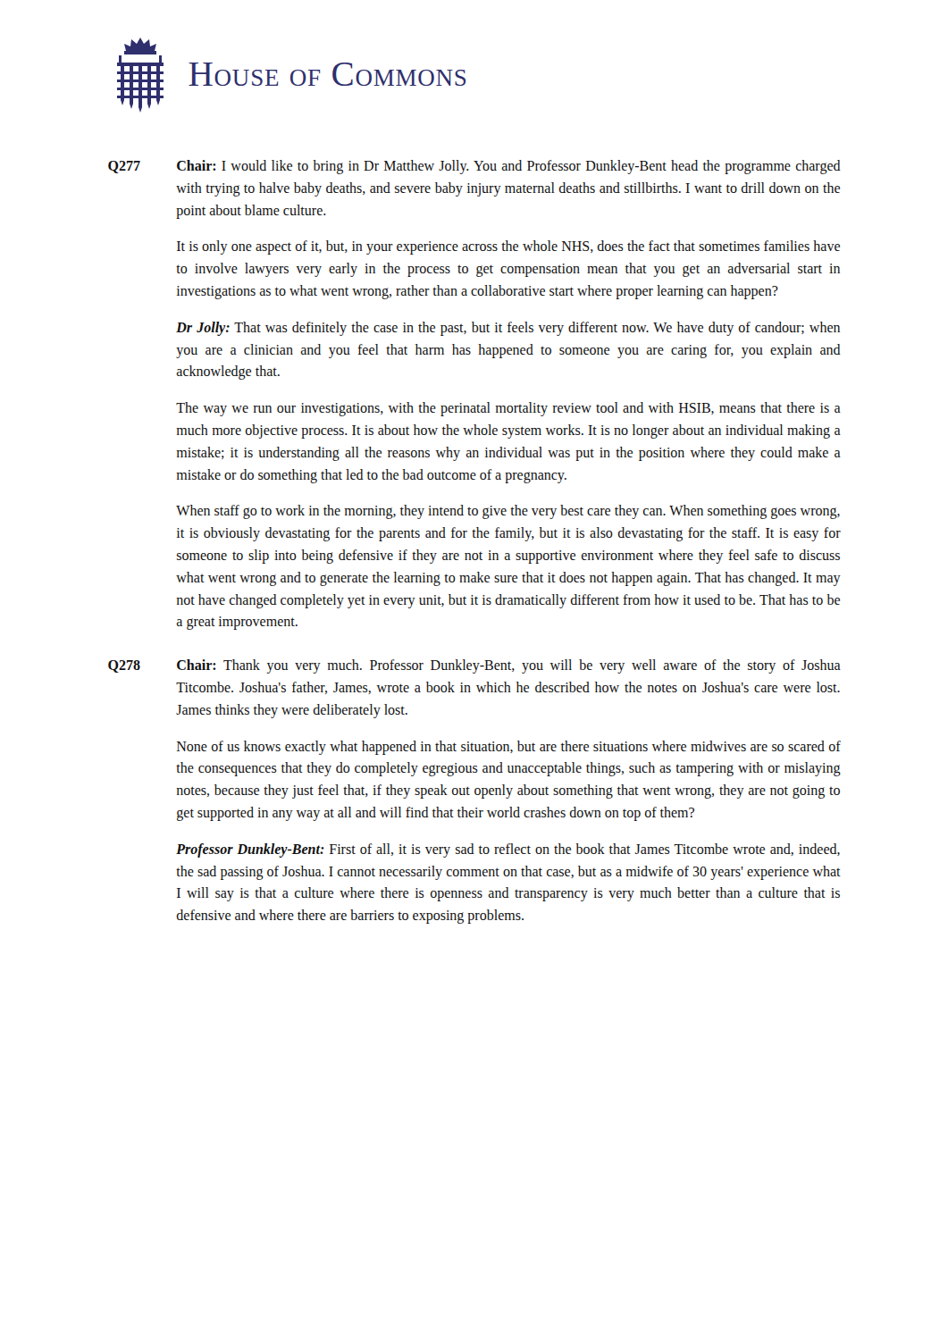House of Commons
Q277
Chair: I would like to bring in Dr Matthew Jolly. You and Professor Dunkley-Bent head the programme charged with trying to halve baby deaths, and severe baby injury maternal deaths and stillbirths. I want to drill down on the point about blame culture.
It is only one aspect of it, but, in your experience across the whole NHS, does the fact that sometimes families have to involve lawyers very early in the process to get compensation mean that you get an adversarial start in investigations as to what went wrong, rather than a collaborative start where proper learning can happen?
Dr Jolly: That was definitely the case in the past, but it feels very different now. We have duty of candour; when you are a clinician and you feel that harm has happened to someone you are caring for, you explain and acknowledge that.
The way we run our investigations, with the perinatal mortality review tool and with HSIB, means that there is a much more objective process. It is about how the whole system works. It is no longer about an individual making a mistake; it is understanding all the reasons why an individual was put in the position where they could make a mistake or do something that led to the bad outcome of a pregnancy.
When staff go to work in the morning, they intend to give the very best care they can. When something goes wrong, it is obviously devastating for the parents and for the family, but it is also devastating for the staff. It is easy for someone to slip into being defensive if they are not in a supportive environment where they feel safe to discuss what went wrong and to generate the learning to make sure that it does not happen again. That has changed. It may not have changed completely yet in every unit, but it is dramatically different from how it used to be. That has to be a great improvement.
Q278
Chair: Thank you very much. Professor Dunkley-Bent, you will be very well aware of the story of Joshua Titcombe. Joshua's father, James, wrote a book in which he described how the notes on Joshua's care were lost. James thinks they were deliberately lost.
None of us knows exactly what happened in that situation, but are there situations where midwives are so scared of the consequences that they do completely egregious and unacceptable things, such as tampering with or mislaying notes, because they just feel that, if they speak out openly about something that went wrong, they are not going to get supported in any way at all and will find that their world crashes down on top of them?
Professor Dunkley-Bent: First of all, it is very sad to reflect on the book that James Titcombe wrote and, indeed, the sad passing of Joshua. I cannot necessarily comment on that case, but as a midwife of 30 years' experience what I will say is that a culture where there is openness and transparency is very much better than a culture that is defensive and where there are barriers to exposing problems.